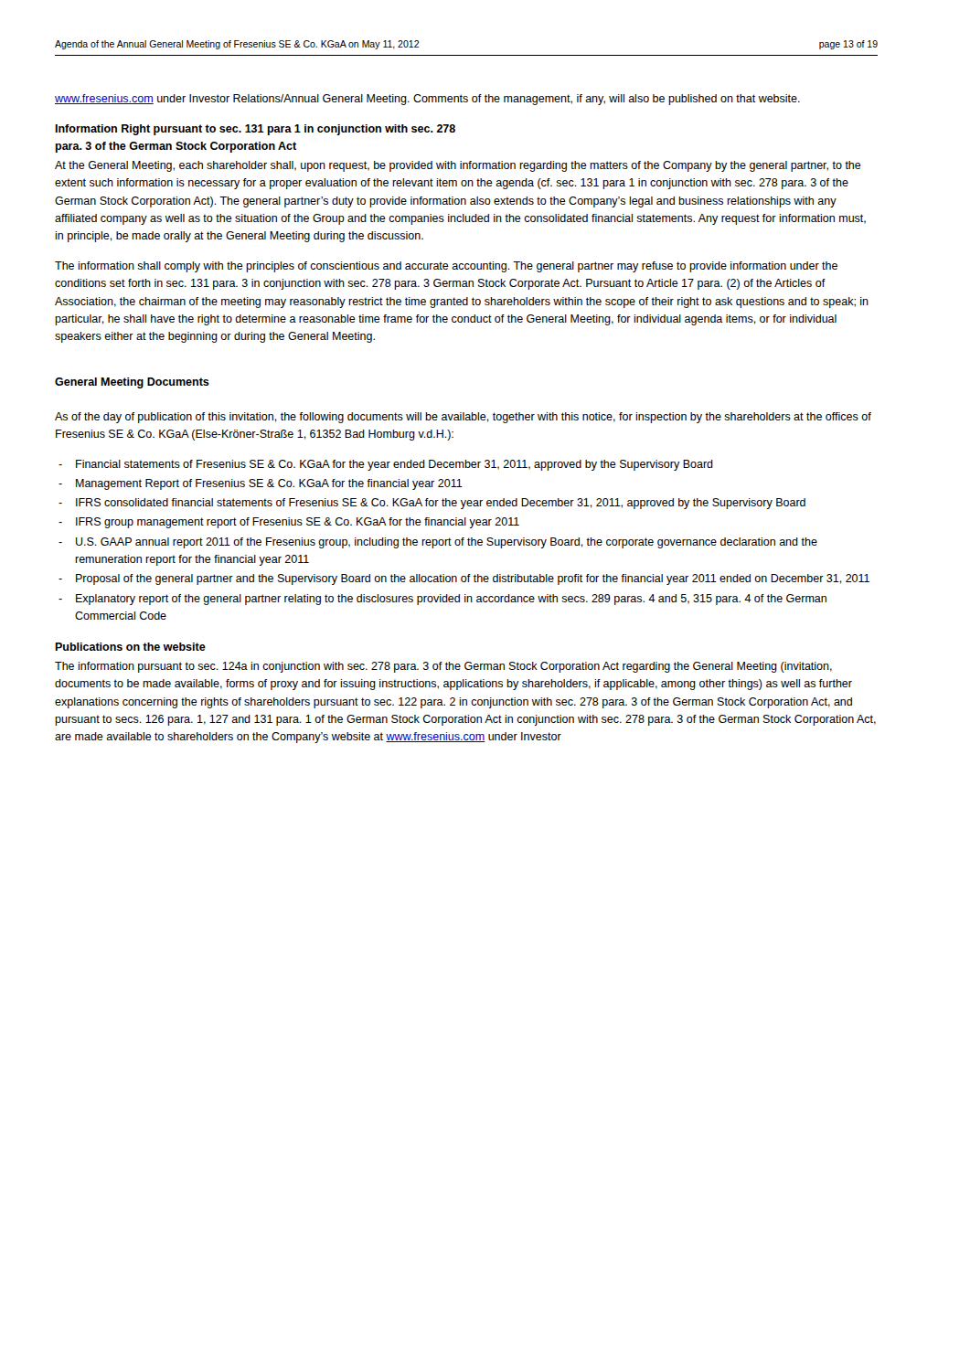Agenda of the Annual General Meeting of Fresenius SE & Co. KGaA on May 11, 2012 page 13 of 19
www.fresenius.com under Investor Relations/Annual General Meeting. Comments of the management, if any, will also be published on that website.
Information Right pursuant to sec. 131 para 1 in conjunction with sec. 278
para. 3 of the German Stock Corporation Act
At the General Meeting, each shareholder shall, upon request, be provided with information regarding the matters of the Company by the general partner, to the extent such information is necessary for a proper evaluation of the relevant item on the agenda (cf. sec. 131 para 1 in conjunction with sec. 278 para. 3 of the German Stock Corporation Act). The general partner’s duty to provide information also extends to the Company’s legal and business relationships with any affiliated company as well as to the situation of the Group and the companies included in the consolidated financial statements. Any request for information must, in principle, be made orally at the General Meeting during the discussion.
The information shall comply with the principles of conscientious and accurate accounting. The general partner may refuse to provide information under the conditions set forth in sec. 131 para. 3 in conjunction with sec. 278 para. 3 German Stock Corporate Act. Pursuant to Article 17 para. (2) of the Articles of Association, the chairman of the meeting may reasonably restrict the time granted to shareholders within the scope of their right to ask questions and to speak; in particular, he shall have the right to determine a reasonable time frame for the conduct of the General Meeting, for individual agenda items, or for individual speakers either at the beginning or during the General Meeting.
General Meeting Documents
As of the day of publication of this invitation, the following documents will be available, together with this notice, for inspection by the shareholders at the offices of Fresenius SE & Co. KGaA (Else-Kröner-Straße 1, 61352 Bad Homburg v.d.H.):
Financial statements of Fresenius SE & Co. KGaA for the year ended December 31, 2011, approved by the Supervisory Board
Management Report of Fresenius SE & Co. KGaA for the financial year 2011
IFRS consolidated financial statements of Fresenius SE & Co. KGaA for the year ended December 31, 2011, approved by the Supervisory Board
IFRS group management report of Fresenius SE & Co. KGaA for the financial year 2011
U.S. GAAP annual report 2011 of the Fresenius group, including the report of the Supervisory Board, the corporate governance declaration and the remuneration report for the financial year 2011
Proposal of the general partner and the Supervisory Board on the allocation of the distributable profit for the financial year 2011 ended on December 31, 2011
Explanatory report of the general partner relating to the disclosures provided in accordance with secs. 289 paras. 4 and 5, 315 para. 4 of the German Commercial Code
Publications on the website
The information pursuant to sec. 124a in conjunction with sec. 278 para. 3 of the German Stock Corporation Act regarding the General Meeting (invitation, documents to be made available, forms of proxy and for issuing instructions, applications by shareholders, if applicable, among other things) as well as further explanations concerning the rights of shareholders pursuant to sec. 122 para. 2 in conjunction with sec. 278 para. 3 of the German Stock Corporation Act, and pursuant to secs. 126 para. 1, 127 and 131 para. 1 of the German Stock Corporation Act in conjunction with sec. 278 para. 3 of the German Stock Corporation Act, are made available to shareholders on the Company’s website at www.fresenius.com under Investor